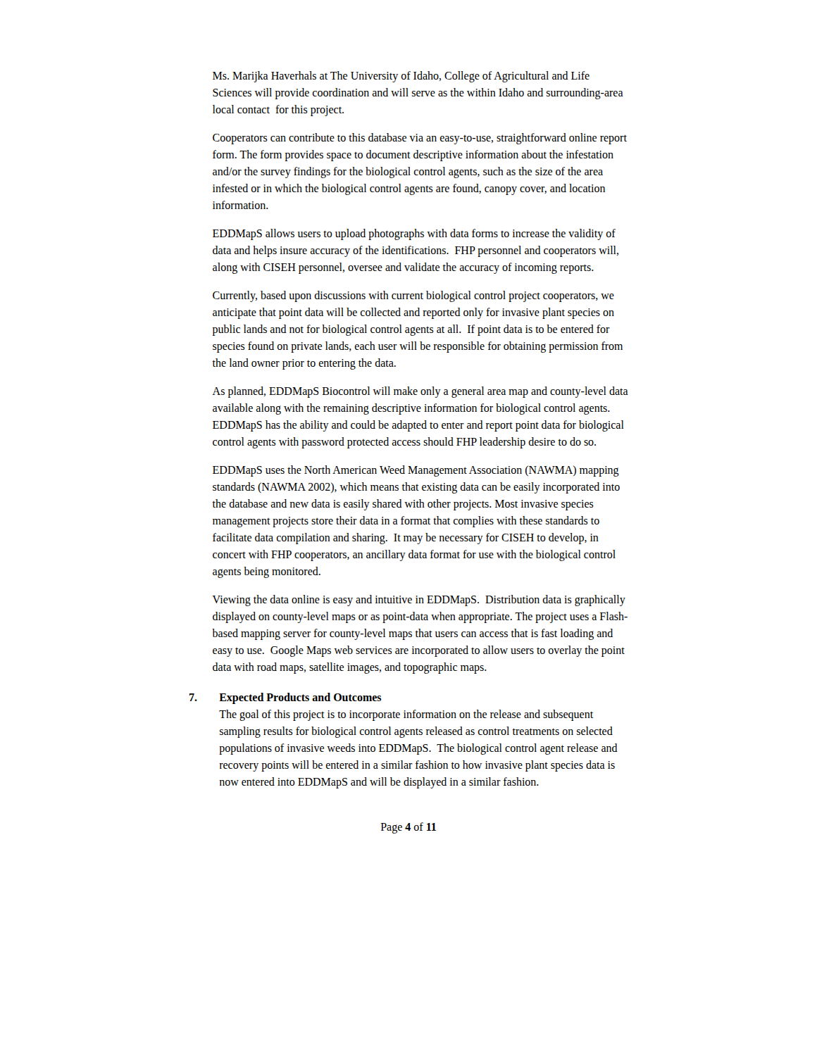Ms. Marijka Haverhals at The University of Idaho, College of Agricultural and Life Sciences will provide coordination and will serve as the within Idaho and surrounding-area local contact for this project.
Cooperators can contribute to this database via an easy-to-use, straightforward online report form. The form provides space to document descriptive information about the infestation and/or the survey findings for the biological control agents, such as the size of the area infested or in which the biological control agents are found, canopy cover, and location information.
EDDMapS allows users to upload photographs with data forms to increase the validity of data and helps insure accuracy of the identifications. FHP personnel and cooperators will, along with CISEH personnel, oversee and validate the accuracy of incoming reports.
Currently, based upon discussions with current biological control project cooperators, we anticipate that point data will be collected and reported only for invasive plant species on public lands and not for biological control agents at all. If point data is to be entered for species found on private lands, each user will be responsible for obtaining permission from the land owner prior to entering the data.
As planned, EDDMapS Biocontrol will make only a general area map and county-level data available along with the remaining descriptive information for biological control agents. EDDMapS has the ability and could be adapted to enter and report point data for biological control agents with password protected access should FHP leadership desire to do so.
EDDMapS uses the North American Weed Management Association (NAWMA) mapping standards (NAWMA 2002), which means that existing data can be easily incorporated into the database and new data is easily shared with other projects. Most invasive species management projects store their data in a format that complies with these standards to facilitate data compilation and sharing. It may be necessary for CISEH to develop, in concert with FHP cooperators, an ancillary data format for use with the biological control agents being monitored.
Viewing the data online is easy and intuitive in EDDMapS. Distribution data is graphically displayed on county-level maps or as point-data when appropriate. The project uses a Flash-based mapping server for county-level maps that users can access that is fast loading and easy to use. Google Maps web services are incorporated to allow users to overlay the point data with road maps, satellite images, and topographic maps.
7. Expected Products and Outcomes
The goal of this project is to incorporate information on the release and subsequent sampling results for biological control agents released as control treatments on selected populations of invasive weeds into EDDMapS. The biological control agent release and recovery points will be entered in a similar fashion to how invasive plant species data is now entered into EDDMapS and will be displayed in a similar fashion.
Page 4 of 11